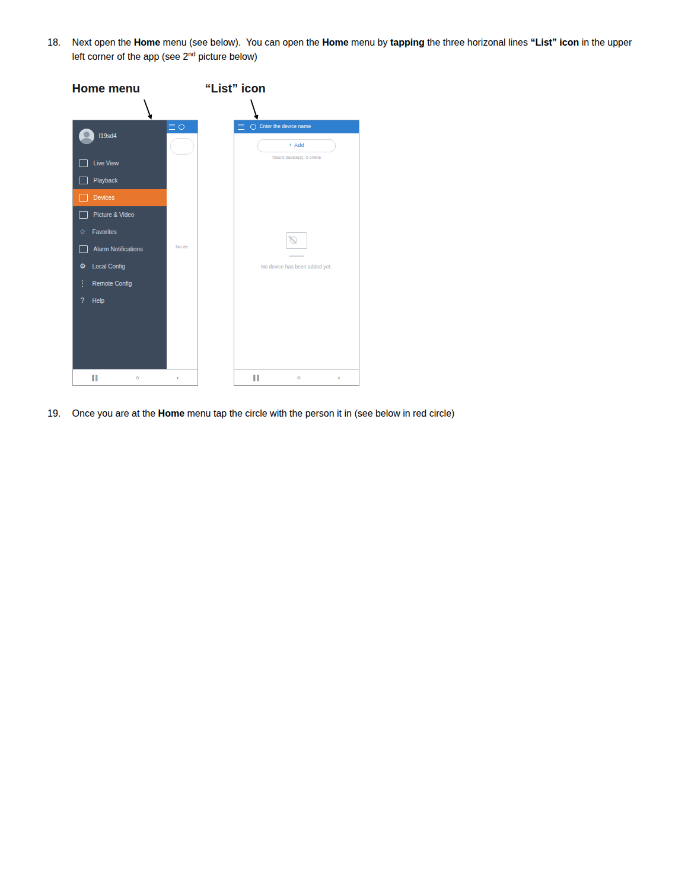18. Next open the Home menu (see below). You can open the Home menu by tapping the three horizonal lines “List” icon in the upper left corner of the app (see 2nd picture below)
Home menu “List” icon
I19sd4
Live View
Playback
Devices
Picture & Video
☆ Favorites
Alarm Notifications
⚙ Local Config
⋮ Remote Config
? Help
No de
∥∥ ○ ‹
Enter the device name
+ Add
Total 0 device(s), 0 online
No device has been added yet.
∥∥ ○ ‹
19. Once you are at the Home menu tap the circle with the person it in (see below in red circle)